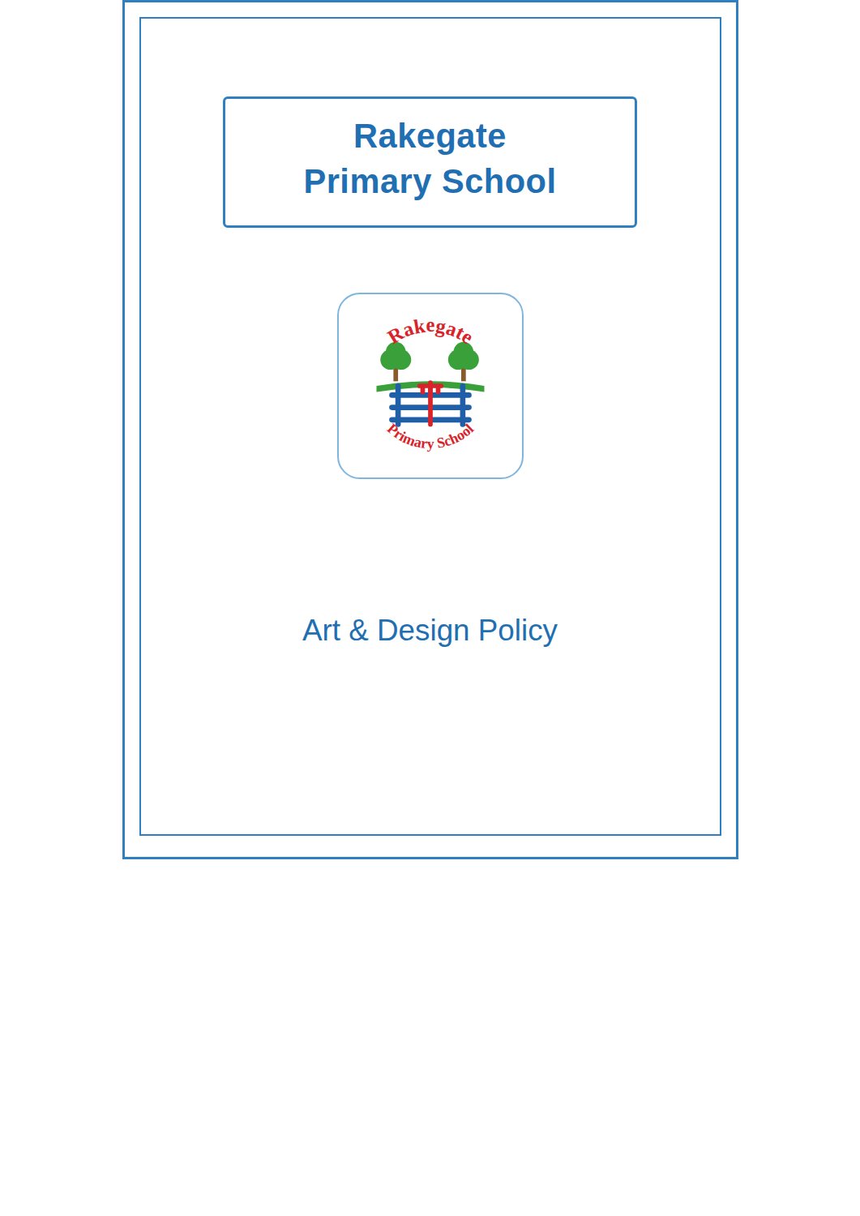Rakegate
Primary School
Rakegate Primary School logo A school badge showing the words Rakegate and Primary School around a blue gate with a red rake and two green trees. Rakegate Primary School
Art & Design Policy